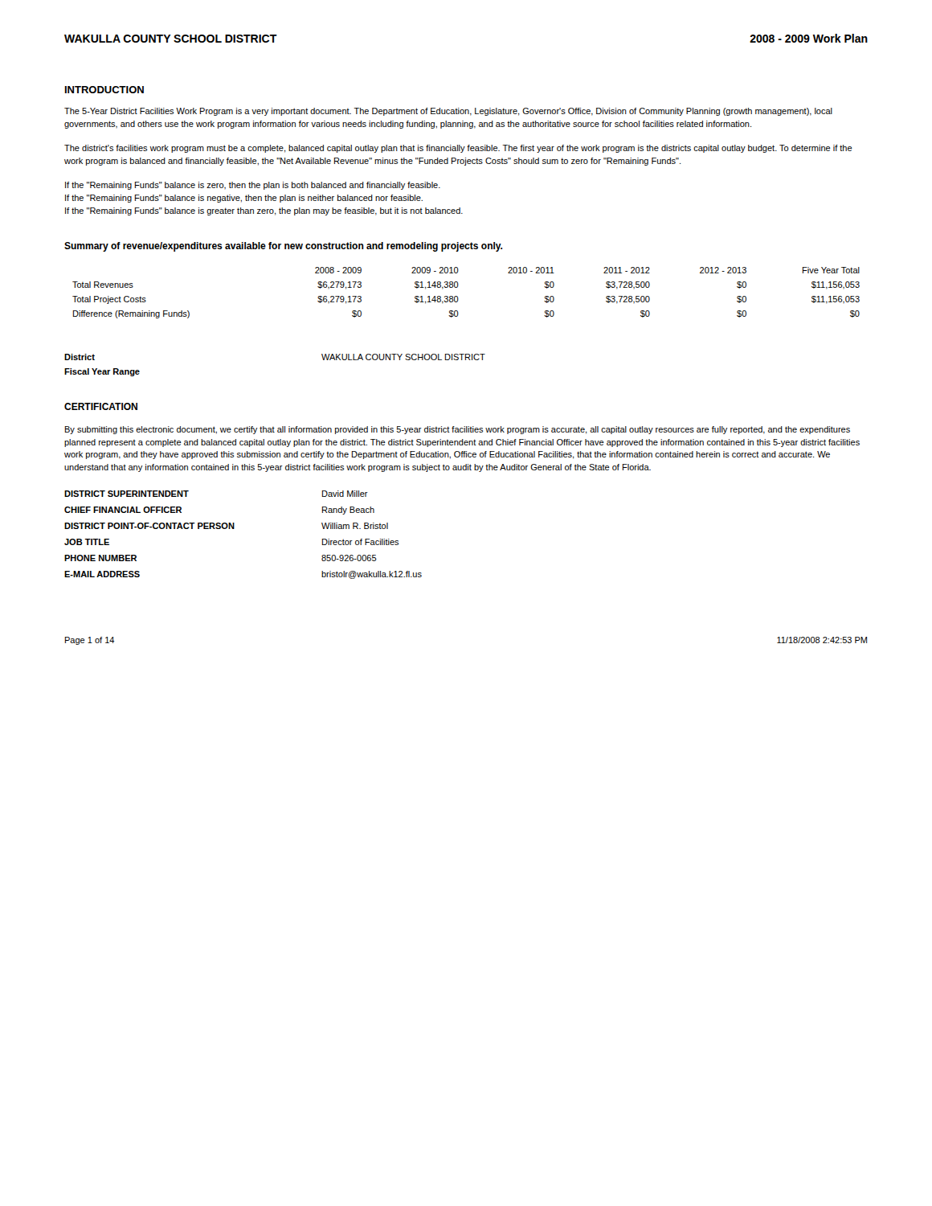WAKULLA COUNTY SCHOOL DISTRICT
2008 - 2009 Work Plan
INTRODUCTION
The 5-Year District Facilities Work Program is a very important document. The Department of Education, Legislature, Governor's Office, Division of Community Planning (growth management), local governments, and others use the work program information for various needs including funding, planning, and as the authoritative source for school facilities related information.
The district's facilities work program must be a complete, balanced capital outlay plan that is financially feasible. The first year of the work program is the districts capital outlay budget. To determine if the work program is balanced and financially feasible, the "Net Available Revenue" minus the "Funded Projects Costs" should sum to zero for "Remaining Funds".
If the "Remaining Funds" balance is zero, then the plan is both balanced and financially feasible.
If the "Remaining Funds" balance is negative, then the plan is neither balanced nor feasible.
If the "Remaining Funds" balance is greater than zero, the plan may be feasible, but it is not balanced.
Summary of revenue/expenditures available for new construction and remodeling projects only.
| | 2008 - 2009 | 2009 - 2010 | 2010 - 2011 | 2011 - 2012 | 2012 - 2013 | Five Year Total |
| --- | --- | --- | --- | --- | --- | --- |
| Total Revenues | $6,279,173 | $1,148,380 | $0 | $3,728,500 | $0 | $11,156,053 |
| Total Project Costs | $6,279,173 | $1,148,380 | $0 | $3,728,500 | $0 | $11,156,053 |
| Difference (Remaining Funds) | $0 | $0 | $0 | $0 | $0 | $0 |
| District | WAKULLA COUNTY SCHOOL DISTRICT |
| Fiscal Year Range | |
CERTIFICATION
By submitting this electronic document, we certify that all information provided in this 5-year district facilities work program is accurate, all capital outlay resources are fully reported, and the expenditures planned represent a complete and balanced capital outlay plan for the district. The district Superintendent and Chief Financial Officer have approved the information contained in this 5-year district facilities work program, and they have approved this submission and certify to the Department of Education, Office of Educational Facilities, that the information contained herein is correct and accurate. We understand that any information contained in this 5-year district facilities work program is subject to audit by the Auditor General of the State of Florida.
| DISTRICT SUPERINTENDENT | David Miller |
| CHIEF FINANCIAL OFFICER | Randy Beach |
| DISTRICT POINT-OF-CONTACT PERSON | William R. Bristol |
| JOB TITLE | Director of Facilities |
| PHONE NUMBER | 850-926-0065 |
| E-MAIL ADDRESS | bristolr@wakulla.k12.fl.us |
Page 1 of 14
11/18/2008 2:42:53 PM